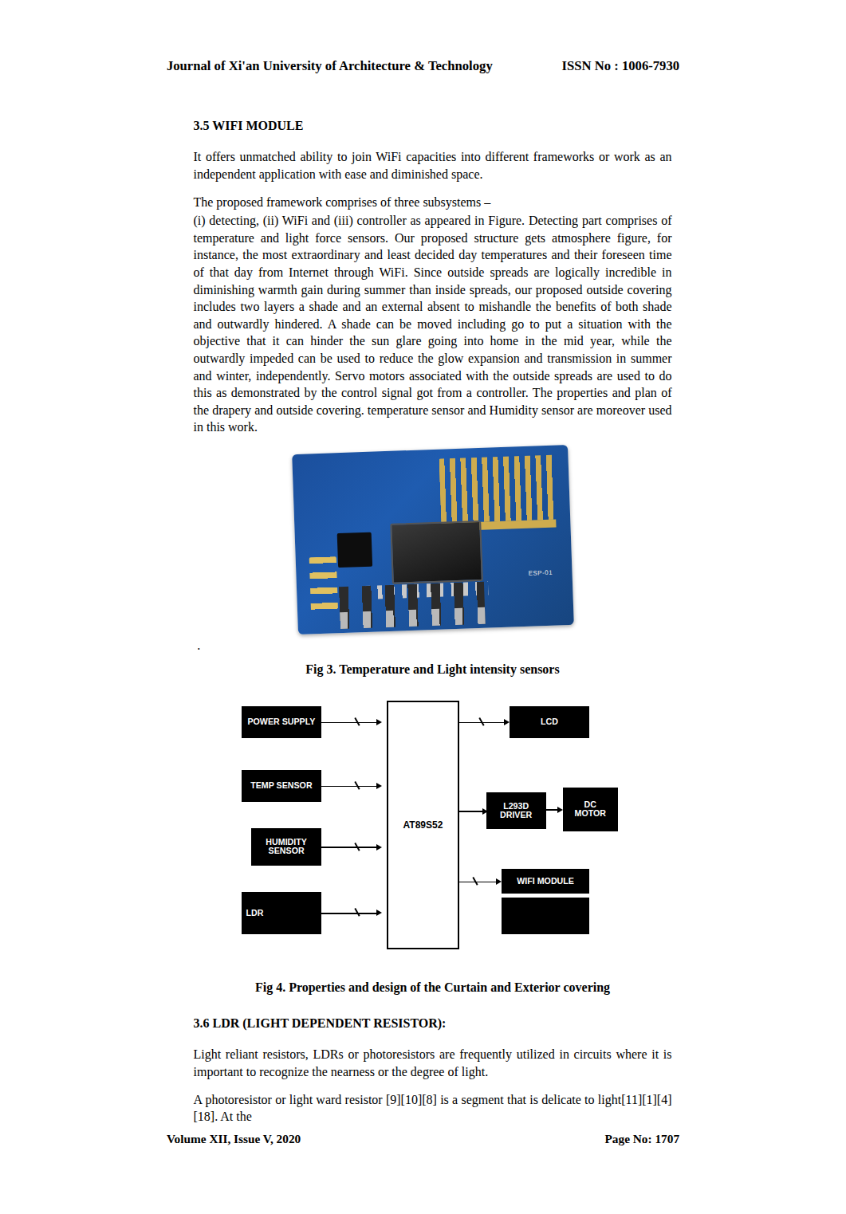Journal of Xi'an University of Architecture & Technology ISSN No : 1006-7930
3.5 WIFI MODULE
It offers unmatched ability to join WiFi capacities into different frameworks or work as an independent application with ease and diminished space.
The proposed framework comprises of three subsystems –
(i) detecting, (ii) WiFi and (iii) controller as appeared in Figure. Detecting part comprises of temperature and light force sensors. Our proposed structure gets atmosphere figure, for instance, the most extraordinary and least decided day temperatures and their foreseen time of that day from Internet through WiFi. Since outside spreads are logically incredible in diminishing warmth gain during summer than inside spreads, our proposed outside covering includes two layers a shade and an external absent to mishandle the benefits of both shade and outwardly hindered. A shade can be moved including go to put a situation with the objective that it can hinder the sun glare going into home in the mid year, while the outwardly impeded can be used to reduce the glow expansion and transmission in summer and winter, independently. Servo motors associated with the outside spreads are used to do this as demonstrated by the control signal got from a controller. The properties and plan of the drapery and outside covering. temperature sensor and Humidity sensor are moreover used in this work.
ESP-01
.
Fig 3. Temperature and Light intensity sensors
POWER SUPPLY
TEMP SENSOR
HUMIDITY
SENSOR
LDR
AT89S52
LCD
L293D
DRIVER
DC
MOTOR
WIFI MODULE
Fig 4. Properties and design of the Curtain and Exterior covering
3.6 LDR (LIGHT DEPENDENT RESISTOR):
Light reliant resistors, LDRs or photoresistors are frequently utilized in circuits where it is important to recognize the nearness or the degree of light.
A photoresistor or light ward resistor [9][10][8] is a segment that is delicate to light[11][1][4][18]. At the
Volume XII, Issue V, 2020 Page No: 1707